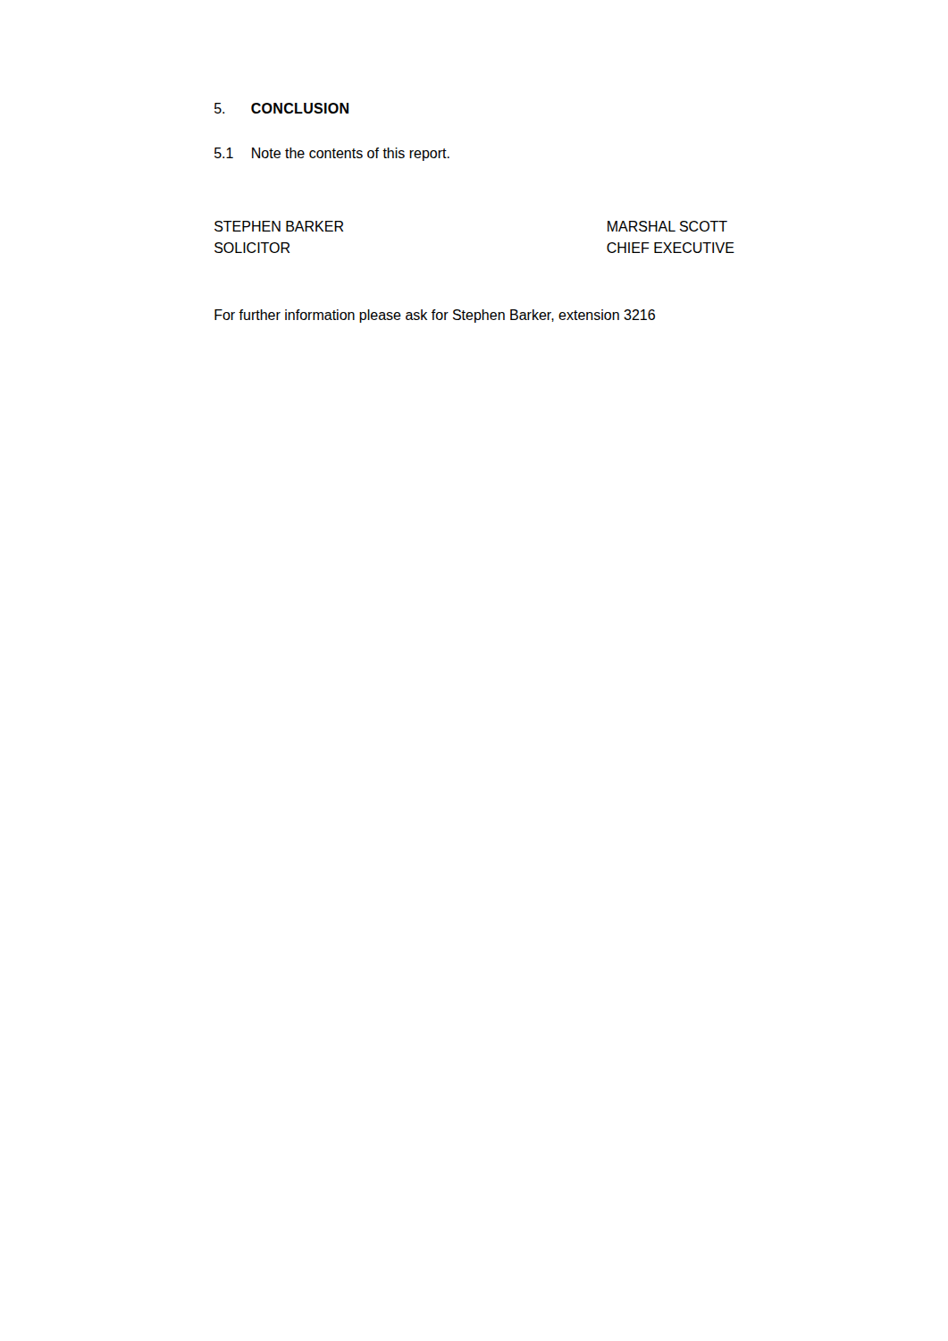5. CONCLUSION
5.1 Note the contents of this report.
| STEPHEN BARKER | MARSHAL SCOTT |
| SOLICITOR | CHIEF EXECUTIVE |
For further information please ask for Stephen Barker, extension 3216